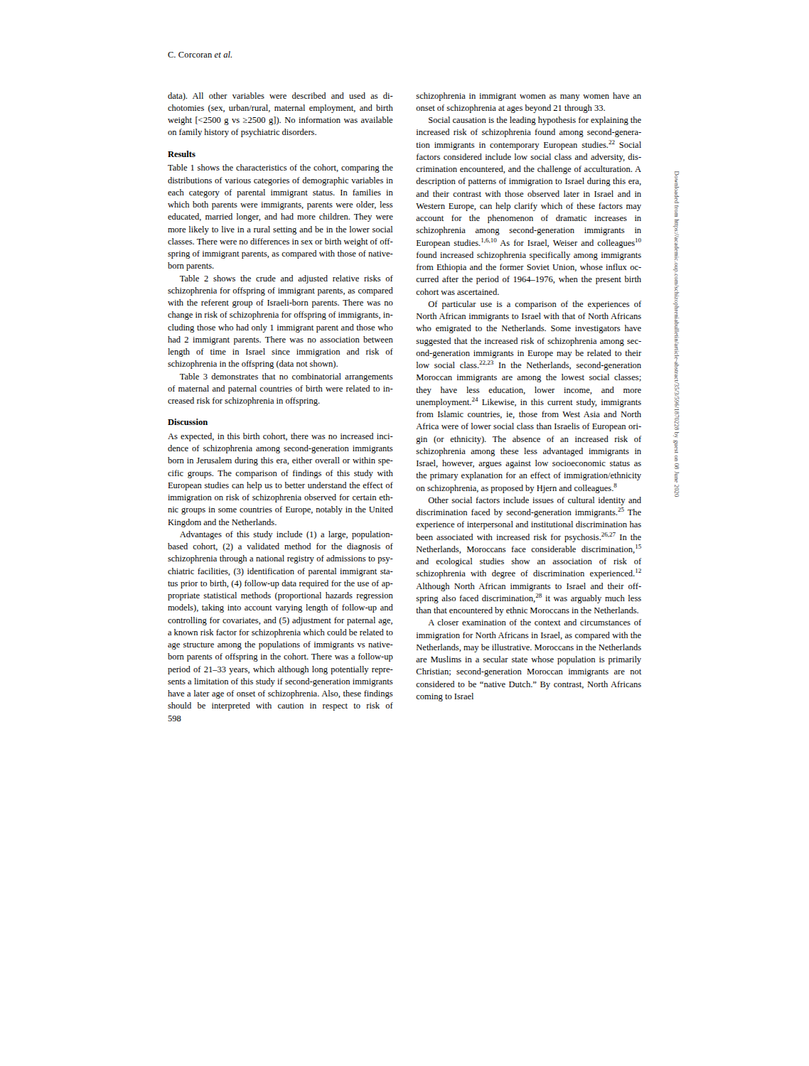C. Corcoran et al.
Downloaded from https://academic.oup.com/schizophreniabulletin/article-abstract/35/3/596/1870228 by guest on 08 June 2020
data). All other variables were described and used as dichotomies (sex, urban/rural, maternal employment, and birth weight [<2500 g vs ≥2500 g]). No information was available on family history of psychiatric disorders.
Results
Table 1 shows the characteristics of the cohort, comparing the distributions of various categories of demographic variables in each category of parental immigrant status. In families in which both parents were immigrants, parents were older, less educated, married longer, and had more children. They were more likely to live in a rural setting and be in the lower social classes. There were no differences in sex or birth weight of offspring of immigrant parents, as compared with those of native-born parents.
Table 2 shows the crude and adjusted relative risks of schizophrenia for offspring of immigrant parents, as compared with the referent group of Israeli-born parents. There was no change in risk of schizophrenia for offspring of immigrants, including those who had only 1 immigrant parent and those who had 2 immigrant parents. There was no association between length of time in Israel since immigration and risk of schizophrenia in the offspring (data not shown).
Table 3 demonstrates that no combinatorial arrangements of maternal and paternal countries of birth were related to increased risk for schizophrenia in offspring.
Discussion
As expected, in this birth cohort, there was no increased incidence of schizophrenia among second-generation immigrants born in Jerusalem during this era, either overall or within specific groups. The comparison of findings of this study with European studies can help us to better understand the effect of immigration on risk of schizophrenia observed for certain ethnic groups in some countries of Europe, notably in the United Kingdom and the Netherlands.
Advantages of this study include (1) a large, population-based cohort, (2) a validated method for the diagnosis of schizophrenia through a national registry of admissions to psychiatric facilities, (3) identification of parental immigrant status prior to birth, (4) follow-up data required for the use of appropriate statistical methods (proportional hazards regression models), taking into account varying length of follow-up and controlling for covariates, and (5) adjustment for paternal age, a known risk factor for schizophrenia which could be related to age structure among the populations of immigrants vs native-born parents of offspring in the cohort. There was a follow-up period of 21–33 years, which although long potentially represents a limitation of this study if second-generation immigrants have a later age of onset of schizophrenia. Also, these findings should be interpreted with caution in respect to risk of schizophrenia in immigrant women as many women have an onset of schizophrenia at ages beyond 21 through 33.
Social causation is the leading hypothesis for explaining the increased risk of schizophrenia found among second-generation immigrants in contemporary European studies.22 Social factors considered include low social class and adversity, discrimination encountered, and the challenge of acculturation. A description of patterns of immigration to Israel during this era, and their contrast with those observed later in Israel and in Western Europe, can help clarify which of these factors may account for the phenomenon of dramatic increases in schizophrenia among second-generation immigrants in European studies.1,6,10 As for Israel, Weiser and colleagues10 found increased schizophrenia specifically among immigrants from Ethiopia and the former Soviet Union, whose influx occurred after the period of 1964–1976, when the present birth cohort was ascertained.
Of particular use is a comparison of the experiences of North African immigrants to Israel with that of North Africans who emigrated to the Netherlands. Some investigators have suggested that the increased risk of schizophrenia among second-generation immigrants in Europe may be related to their low social class.22,23 In the Netherlands, second-generation Moroccan immigrants are among the lowest social classes; they have less education, lower income, and more unemployment.24 Likewise, in this current study, immigrants from Islamic countries, ie, those from West Asia and North Africa were of lower social class than Israelis of European origin (or ethnicity). The absence of an increased risk of schizophrenia among these less advantaged immigrants in Israel, however, argues against low socioeconomic status as the primary explanation for an effect of immigration/ethnicity on schizophrenia, as proposed by Hjern and colleagues.8
Other social factors include issues of cultural identity and discrimination faced by second-generation immigrants.25 The experience of interpersonal and institutional discrimination has been associated with increased risk for psychosis.26,27 In the Netherlands, Moroccans face considerable discrimination,15 and ecological studies show an association of risk of schizophrenia with degree of discrimination experienced.12 Although North African immigrants to Israel and their offspring also faced discrimination,28 it was arguably much less than that encountered by ethnic Moroccans in the Netherlands.
A closer examination of the context and circumstances of immigration for North Africans in Israel, as compared with the Netherlands, may be illustrative. Moroccans in the Netherlands are Muslims in a secular state whose population is primarily Christian; second-generation Moroccan immigrants are not considered to be “native Dutch.” By contrast, North Africans coming to Israel
598